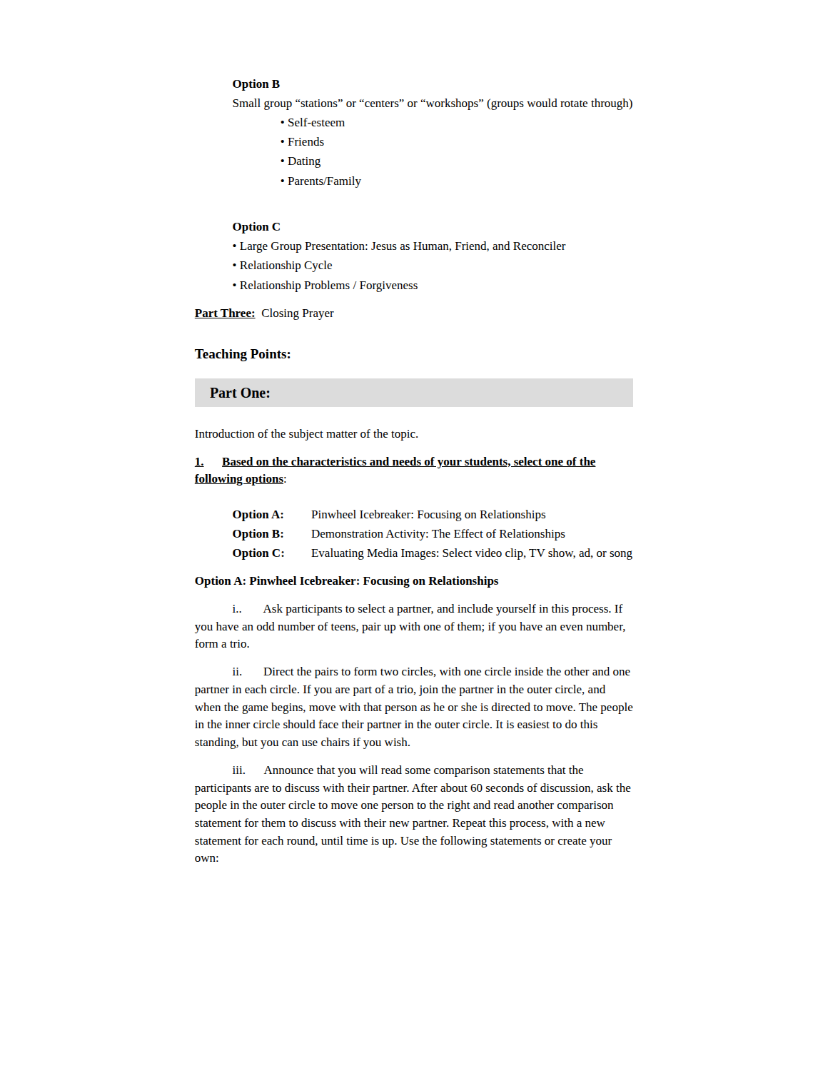Option B
Small group “stations” or “centers” or “workshops” (groups would rotate through)
• Self-esteem
• Friends
• Dating
• Parents/Family
Option C
• Large Group Presentation: Jesus as Human, Friend, and Reconciler
• Relationship Cycle
• Relationship Problems / Forgiveness
Part Three: Closing Prayer
Teaching Points:
Part One:
Introduction of the subject matter of the topic.
1. Based on the characteristics and needs of your students, select one of the following options:
Option A: Pinwheel Icebreaker: Focusing on Relationships
Option B: Demonstration Activity: The Effect of Relationships
Option C: Evaluating Media Images: Select video clip, TV show, ad, or song
Option A: Pinwheel Icebreaker: Focusing on Relationships
i.. Ask participants to select a partner, and include yourself in this process. If you have an odd number of teens, pair up with one of them; if you have an even number, form a trio.
ii. Direct the pairs to form two circles, with one circle inside the other and one partner in each circle. If you are part of a trio, join the partner in the outer circle, and when the game begins, move with that person as he or she is directed to move. The people in the inner circle should face their partner in the outer circle. It is easiest to do this standing, but you can use chairs if you wish.
iii. Announce that you will read some comparison statements that the participants are to discuss with their partner. After about 60 seconds of discussion, ask the people in the outer circle to move one person to the right and read another comparison statement for them to discuss with their new partner. Repeat this process, with a new statement for each round, until time is up. Use the following statements or create your own: